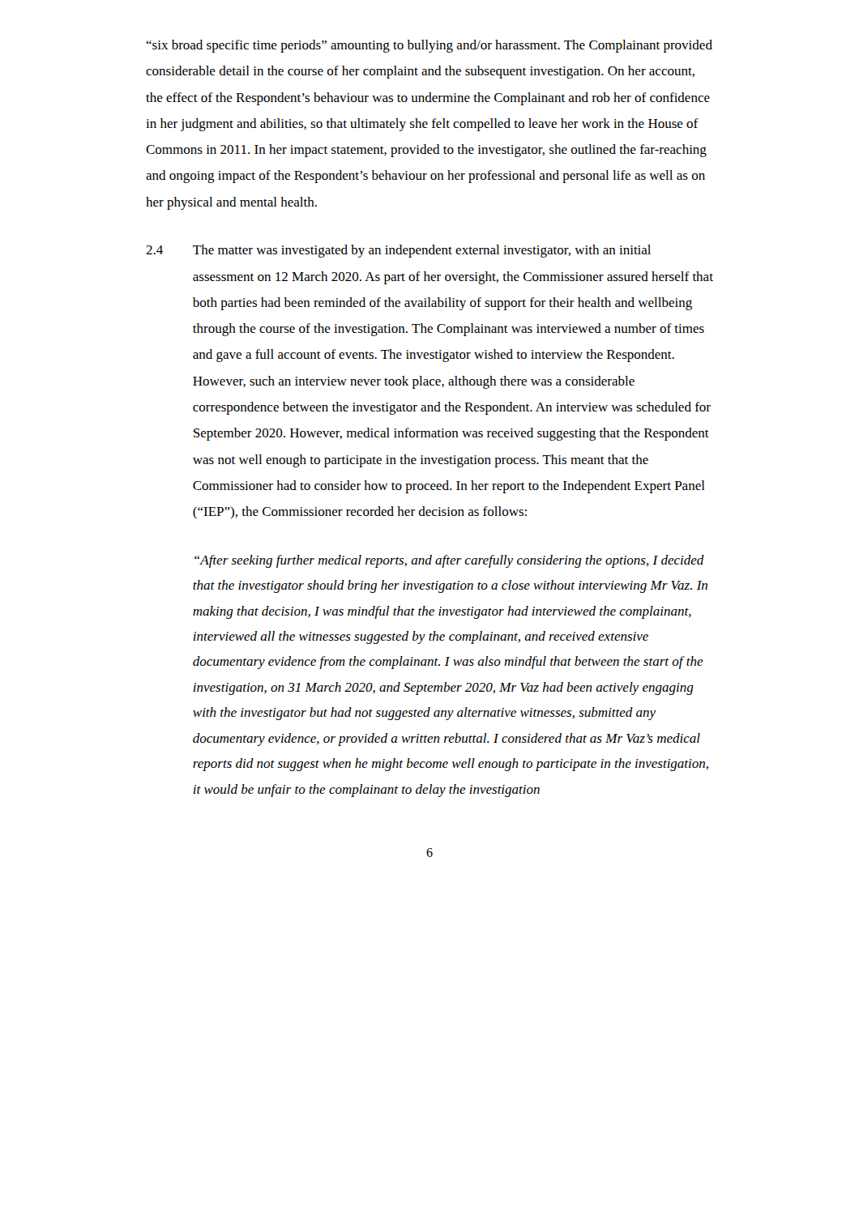“six broad specific time periods” amounting to bullying and/or harassment. The Complainant provided considerable detail in the course of her complaint and the subsequent investigation. On her account, the effect of the Respondent’s behaviour was to undermine the Complainant and rob her of confidence in her judgment and abilities, so that ultimately she felt compelled to leave her work in the House of Commons in 2011. In her impact statement, provided to the investigator, she outlined the far-reaching and ongoing impact of the Respondent’s behaviour on her professional and personal life as well as on her physical and mental health.
2.4
The matter was investigated by an independent external investigator, with an initial assessment on 12 March 2020. As part of her oversight, the Commissioner assured herself that both parties had been reminded of the availability of support for their health and wellbeing through the course of the investigation. The Complainant was interviewed a number of times and gave a full account of events. The investigator wished to interview the Respondent. However, such an interview never took place, although there was a considerable correspondence between the investigator and the Respondent. An interview was scheduled for September 2020. However, medical information was received suggesting that the Respondent was not well enough to participate in the investigation process. This meant that the Commissioner had to consider how to proceed. In her report to the Independent Expert Panel (“IEP”), the Commissioner recorded her decision as follows:
“After seeking further medical reports, and after carefully considering the options, I decided that the investigator should bring her investigation to a close without interviewing Mr Vaz. In making that decision, I was mindful that the investigator had interviewed the complainant, interviewed all the witnesses suggested by the complainant, and received extensive documentary evidence from the complainant. I was also mindful that between the start of the investigation, on 31 March 2020, and September 2020, Mr Vaz had been actively engaging with the investigator but had not suggested any alternative witnesses, submitted any documentary evidence, or provided a written rebuttal. I considered that as Mr Vaz’s medical reports did not suggest when he might become well enough to participate in the investigation, it would be unfair to the complainant to delay the investigation
6